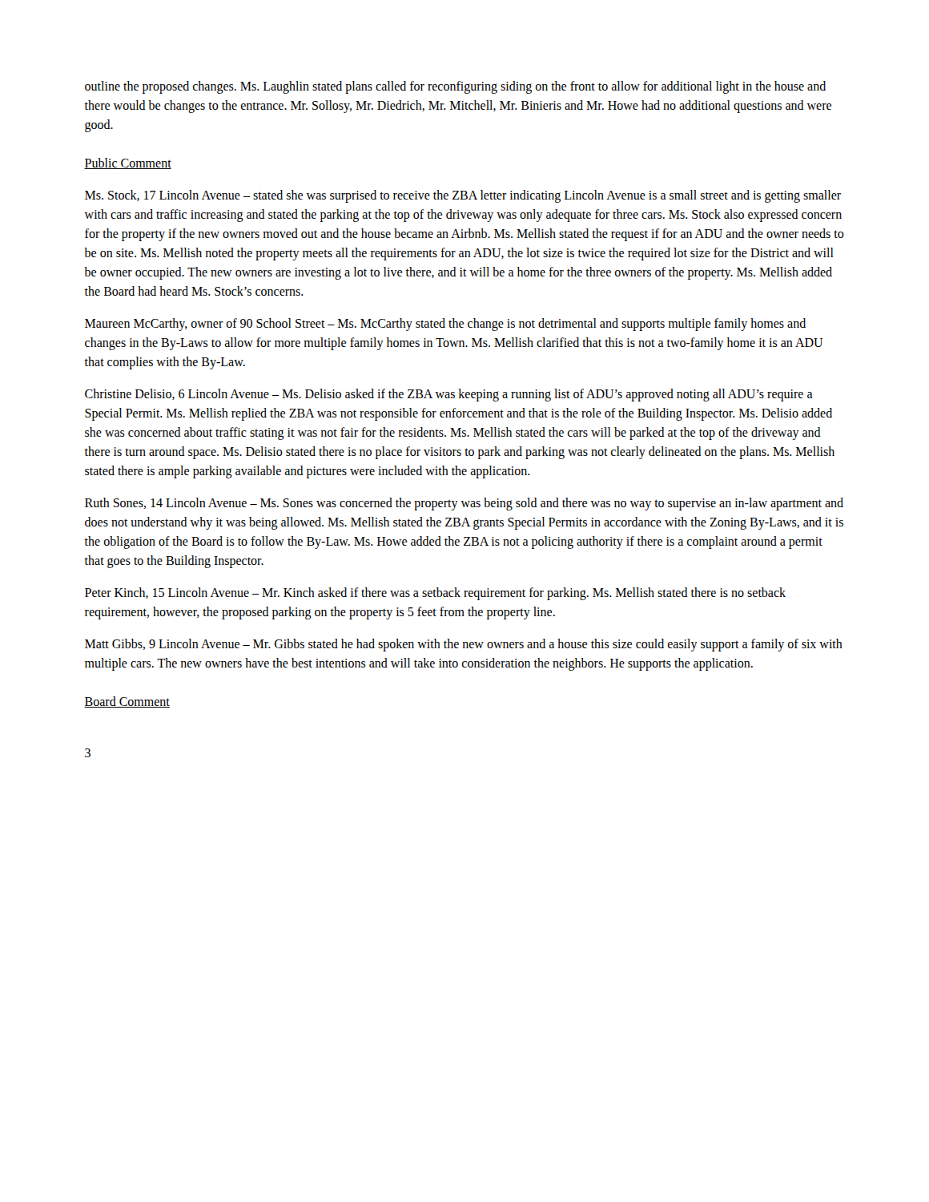outline the proposed changes. Ms. Laughlin stated plans called for reconfiguring siding on the front to allow for additional light in the house and there would be changes to the entrance. Mr. Sollosy, Mr. Diedrich, Mr. Mitchell, Mr. Binieris and Mr. Howe had no additional questions and were good.
Public Comment
Ms. Stock, 17 Lincoln Avenue – stated she was surprised to receive the ZBA letter indicating Lincoln Avenue is a small street and is getting smaller with cars and traffic increasing and stated the parking at the top of the driveway was only adequate for three cars. Ms. Stock also expressed concern for the property if the new owners moved out and the house became an Airbnb. Ms. Mellish stated the request if for an ADU and the owner needs to be on site. Ms. Mellish noted the property meets all the requirements for an ADU, the lot size is twice the required lot size for the District and will be owner occupied. The new owners are investing a lot to live there, and it will be a home for the three owners of the property. Ms. Mellish added the Board had heard Ms. Stock’s concerns.
Maureen McCarthy, owner of 90 School Street – Ms. McCarthy stated the change is not detrimental and supports multiple family homes and changes in the By-Laws to allow for more multiple family homes in Town. Ms. Mellish clarified that this is not a two-family home it is an ADU that complies with the By-Law.
Christine Delisio, 6 Lincoln Avenue – Ms. Delisio asked if the ZBA was keeping a running list of ADU’s approved noting all ADU’s require a Special Permit. Ms. Mellish replied the ZBA was not responsible for enforcement and that is the role of the Building Inspector. Ms. Delisio added she was concerned about traffic stating it was not fair for the residents. Ms. Mellish stated the cars will be parked at the top of the driveway and there is turn around space. Ms. Delisio stated there is no place for visitors to park and parking was not clearly delineated on the plans. Ms. Mellish stated there is ample parking available and pictures were included with the application.
Ruth Sones, 14 Lincoln Avenue – Ms. Sones was concerned the property was being sold and there was no way to supervise an in-law apartment and does not understand why it was being allowed. Ms. Mellish stated the ZBA grants Special Permits in accordance with the Zoning By-Laws, and it is the obligation of the Board is to follow the By-Law. Ms. Howe added the ZBA is not a policing authority if there is a complaint around a permit that goes to the Building Inspector.
Peter Kinch, 15 Lincoln Avenue – Mr. Kinch asked if there was a setback requirement for parking. Ms. Mellish stated there is no setback requirement, however, the proposed parking on the property is 5 feet from the property line.
Matt Gibbs, 9 Lincoln Avenue – Mr. Gibbs stated he had spoken with the new owners and a house this size could easily support a family of six with multiple cars. The new owners have the best intentions and will take into consideration the neighbors. He supports the application.
Board Comment
3